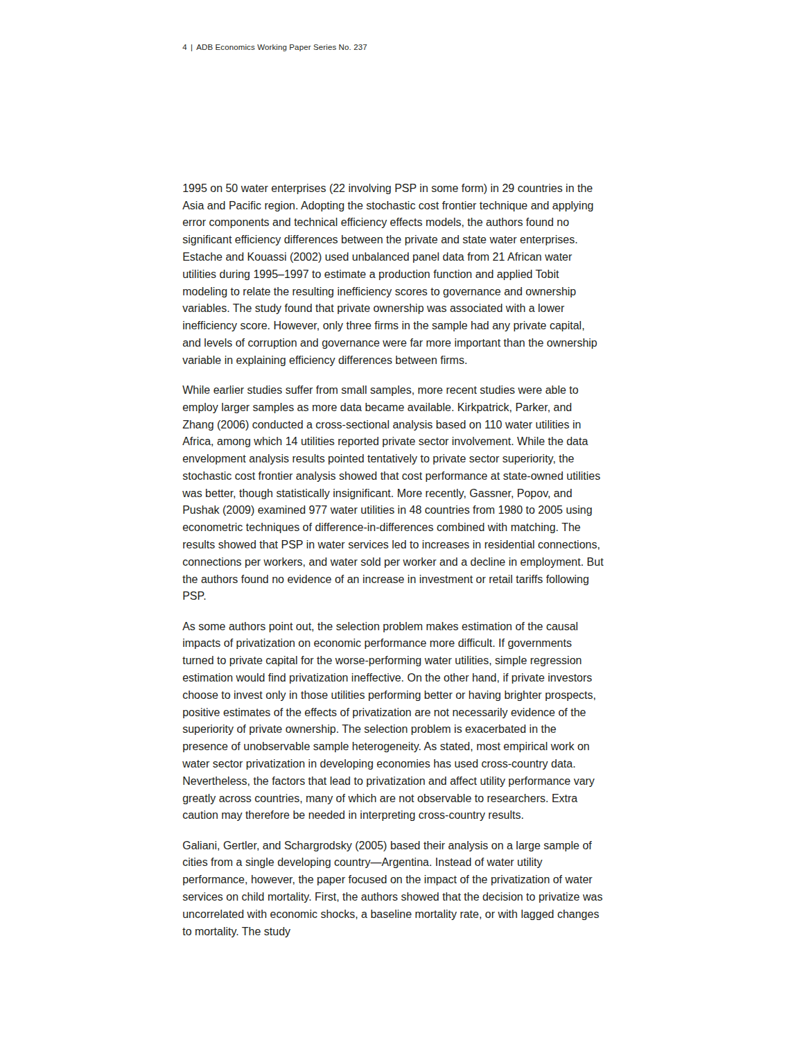4|ADB Economics Working Paper Series No. 237
1995 on 50 water enterprises (22 involving PSP in some form) in 29 countries in the Asia and Pacific region. Adopting the stochastic cost frontier technique and applying error components and technical efficiency effects models, the authors found no significant efficiency differences between the private and state water enterprises. Estache and Kouassi (2002) used unbalanced panel data from 21 African water utilities during 1995–1997 to estimate a production function and applied Tobit modeling to relate the resulting inefficiency scores to governance and ownership variables. The study found that private ownership was associated with a lower inefficiency score. However, only three firms in the sample had any private capital, and levels of corruption and governance were far more important than the ownership variable in explaining efficiency differences between firms.
While earlier studies suffer from small samples, more recent studies were able to employ larger samples as more data became available. Kirkpatrick, Parker, and Zhang (2006) conducted a cross-sectional analysis based on 110 water utilities in Africa, among which 14 utilities reported private sector involvement. While the data envelopment analysis results pointed tentatively to private sector superiority, the stochastic cost frontier analysis showed that cost performance at state-owned utilities was better, though statistically insignificant. More recently, Gassner, Popov, and Pushak (2009) examined 977 water utilities in 48 countries from 1980 to 2005 using econometric techniques of difference-in-differences combined with matching. The results showed that PSP in water services led to increases in residential connections, connections per workers, and water sold per worker and a decline in employment. But the authors found no evidence of an increase in investment or retail tariffs following PSP.
As some authors point out, the selection problem makes estimation of the causal impacts of privatization on economic performance more difficult. If governments turned to private capital for the worse-performing water utilities, simple regression estimation would find privatization ineffective. On the other hand, if private investors choose to invest only in those utilities performing better or having brighter prospects, positive estimates of the effects of privatization are not necessarily evidence of the superiority of private ownership. The selection problem is exacerbated in the presence of unobservable sample heterogeneity. As stated, most empirical work on water sector privatization in developing economies has used cross-country data. Nevertheless, the factors that lead to privatization and affect utility performance vary greatly across countries, many of which are not observable to researchers. Extra caution may therefore be needed in interpreting cross-country results.
Galiani, Gertler, and Schargrodsky (2005) based their analysis on a large sample of cities from a single developing country—Argentina. Instead of water utility performance, however, the paper focused on the impact of the privatization of water services on child mortality. First, the authors showed that the decision to privatize was uncorrelated with economic shocks, a baseline mortality rate, or with lagged changes to mortality. The study